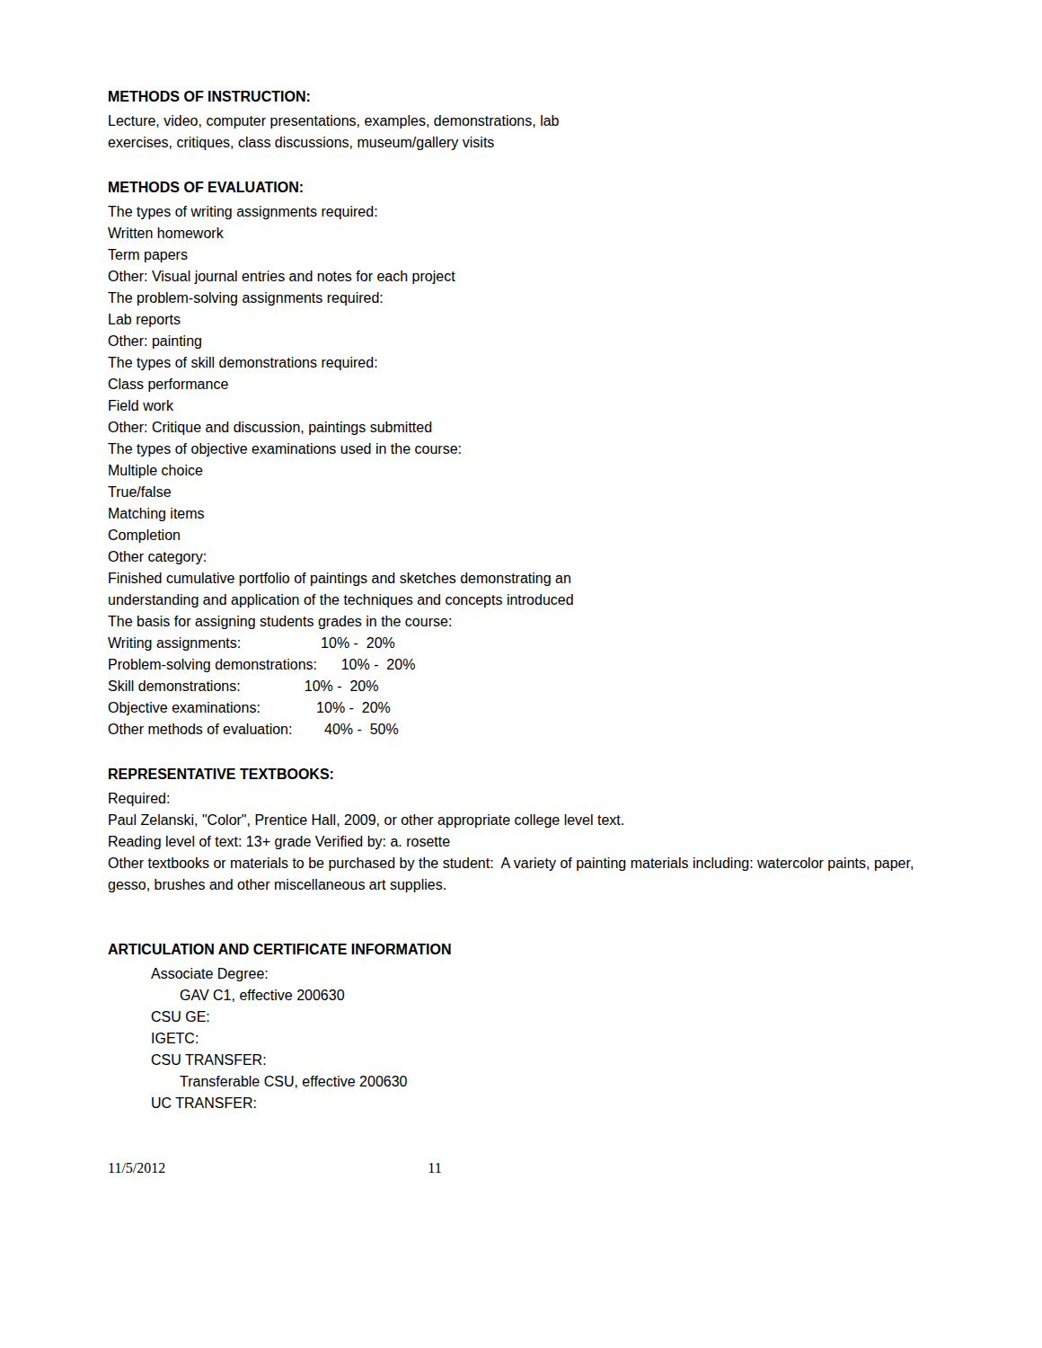Methods of Instruction:
Lecture, video, computer presentations, examples, demonstrations, lab
exercises, critiques, class discussions, museum/gallery visits
Methods of Evaluation:
The types of writing assignments required:
Written homework
Term papers
Other: Visual journal entries and notes for each project
The problem-solving assignments required:
Lab reports
Other: painting
The types of skill demonstrations required:
Class performance
Field work
Other: Critique and discussion, paintings submitted
The types of objective examinations used in the course:
Multiple choice
True/false
Matching items
Completion
Other category:
Finished cumulative portfolio of paintings and sketches demonstrating an
understanding and application of the techniques and concepts introduced
The basis for assigning students grades in the course:
Writing assignments: 10% - 20%
Problem-solving demonstrations: 10% - 20%
Skill demonstrations: 10% - 20%
Objective examinations: 10% - 20%
Other methods of evaluation: 40% - 50%
Representative Textbooks:
Required:
Paul Zelanski, "Color", Prentice Hall, 2009, or other appropriate college level text.
Reading level of text: 13+ grade Verified by: a. rosette
Other textbooks or materials to be purchased by the student: A variety of painting materials including: watercolor paints, paper, gesso, brushes and other miscellaneous art supplies.
Articulation and Certificate Information
Associate Degree:
GAV C1, effective 200630
CSU GE:
IGETC:
CSU TRANSFER:
Transferable CSU, effective 200630
UC TRANSFER:
11/5/2012 11